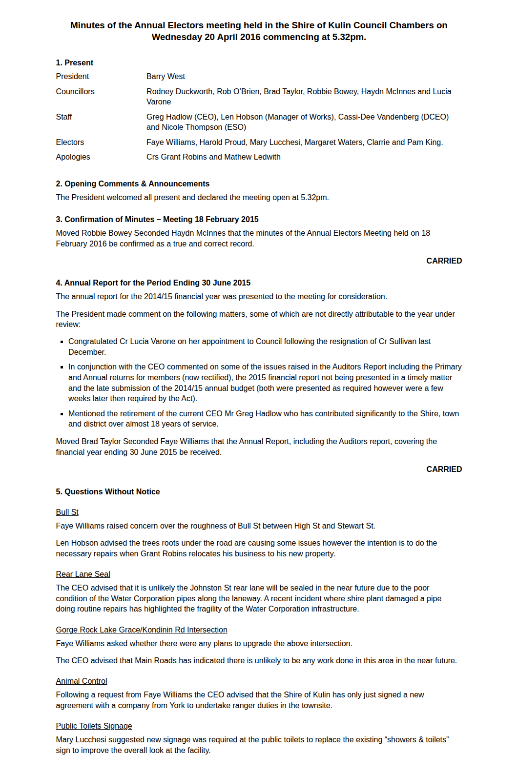Minutes of the Annual Electors meeting held in the Shire of Kulin Council Chambers on Wednesday 20 April 2016 commencing at 5.32pm.
1. Present
| President | Barry West |
| Councillors | Rodney Duckworth, Rob O’Brien, Brad Taylor, Robbie Bowey, Haydn McInnes and Lucia Varone |
| Staff | Greg Hadlow (CEO), Len Hobson (Manager of Works), Cassi-Dee Vandenberg (DCEO) and Nicole Thompson (ESO) |
| Electors | Faye Williams, Harold Proud, Mary Lucchesi, Margaret Waters, Clarrie and Pam King. |
| Apologies | Crs Grant Robins and Mathew Ledwith |
2. Opening Comments & Announcements
The President welcomed all present and declared the meeting open at 5.32pm.
3. Confirmation of Minutes – Meeting 18 February 2015
Moved Robbie Bowey Seconded Haydn McInnes that the minutes of the Annual Electors Meeting held on 18 February 2016 be confirmed as a true and correct record.
CARRIED
4. Annual Report for the Period Ending 30 June 2015
The annual report for the 2014/15 financial year was presented to the meeting for consideration.
The President made comment on the following matters, some of which are not directly attributable to the year under review:
Congratulated Cr Lucia Varone on her appointment to Council following the resignation of Cr Sullivan last December.
In conjunction with the CEO commented on some of the issues raised in the Auditors Report including the Primary and Annual returns for members (now rectified), the 2015 financial report not being presented in a timely matter and the late submission of the 2014/15 annual budget (both were presented as required however were a few weeks later then required by the Act).
Mentioned the retirement of the current CEO Mr Greg Hadlow who has contributed significantly to the Shire, town and district over almost 18 years of service.
Moved Brad Taylor Seconded Faye Williams that the Annual Report, including the Auditors report, covering the financial year ending 30 June 2015 be received.
CARRIED
5. Questions Without Notice
Bull St
Faye Williams raised concern over the roughness of Bull St between High St and Stewart St.
Len Hobson advised the trees roots under the road are causing some issues however the intention is to do the necessary repairs when Grant Robins relocates his business to his new property.
Rear Lane Seal
The CEO advised that it is unlikely the Johnston St rear lane will be sealed in the near future due to the poor condition of the Water Corporation pipes along the laneway. A recent incident where shire plant damaged a pipe doing routine repairs has highlighted the fragility of the Water Corporation infrastructure.
Gorge Rock Lake Grace/Kondinin Rd Intersection
Faye Williams asked whether there were any plans to upgrade the above intersection.
The CEO advised that Main Roads has indicated there is unlikely to be any work done in this area in the near future.
Animal Control
Following a request from Faye Williams the CEO advised that the Shire of Kulin has only just signed a new agreement with a company from York to undertake ranger duties in the townsite.
Public Toilets Signage
Mary Lucchesi suggested new signage was required at the public toilets to replace the existing “showers & toilets” sign to improve the overall look at the facility.